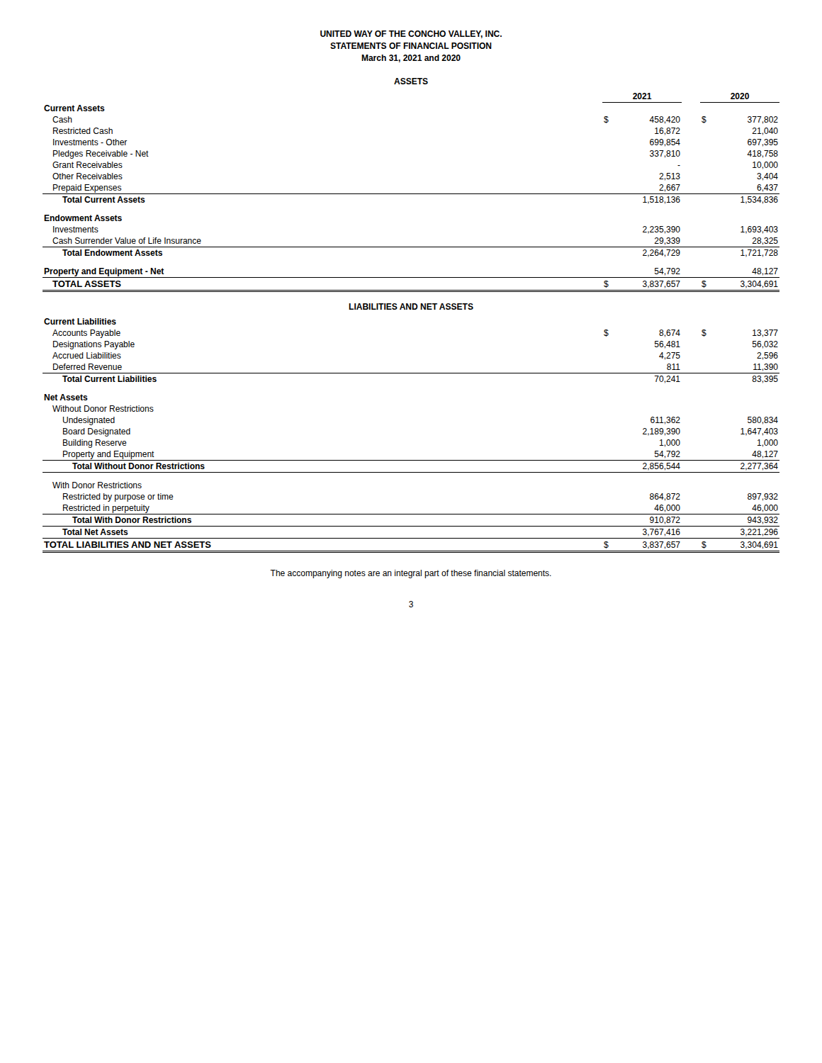UNITED WAY OF THE CONCHO VALLEY, INC.
STATEMENTS OF FINANCIAL POSITION
March 31, 2021 and 2020
ASSETS
| | | 2021 | | 2020 |
| Current Assets | | | | | | |
| Cash | | $ | 458,420 | | $ | 377,802 |
| Restricted Cash | | | 16,872 | | | 21,040 |
| Investments - Other | | | 699,854 | | | 697,395 |
| Pledges Receivable - Net | | | 337,810 | | | 418,758 |
| Grant Receivables | | | - | | | 10,000 |
| Other Receivables | | | 2,513 | | | 3,404 |
| Prepaid Expenses | | | 2,667 | | | 6,437 |
| Total Current Assets | | | 1,518,136 | | | 1,534,836 |
| Endowment Assets | | | | | | |
| Investments | | | 2,235,390 | | | 1,693,403 |
| Cash Surrender Value of Life Insurance | | | 29,339 | | | 28,325 |
| Total Endowment Assets | | | 2,264,729 | | | 1,721,728 |
| Property and Equipment - Net | | | 54,792 | | | 48,127 |
| TOTAL ASSETS | | $ | 3,837,657 | | $ | 3,304,691 |
LIABILITIES AND NET ASSETS
| Current Liabilities | | | | | | |
| Accounts Payable | | $ | 8,674 | | $ | 13,377 |
| Designations Payable | | | 56,481 | | | 56,032 |
| Accrued Liabilities | | | 4,275 | | | 2,596 |
| Deferred Revenue | | | 811 | | | 11,390 |
| Total Current Liabilities | | | 70,241 | | | 83,395 |
| Net Assets | | | | | | |
| Without Donor Restrictions | | | | | | |
| Undesignated | | | 611,362 | | | 580,834 |
| Board Designated | | | 2,189,390 | | | 1,647,403 |
| Building Reserve | | | 1,000 | | | 1,000 |
| Property and Equipment | | | 54,792 | | | 48,127 |
| Total Without Donor Restrictions | | | 2,856,544 | | | 2,277,364 |
| With Donor Restrictions | | | | | | |
| Restricted by purpose or time | | | 864,872 | | | 897,932 |
| Restricted in perpetuity | | | 46,000 | | | 46,000 |
| Total With Donor Restrictions | | | 910,872 | | | 943,932 |
| Total Net Assets | | | 3,767,416 | | | 3,221,296 |
| TOTAL LIABILITIES AND NET ASSETS | | $ | 3,837,657 | | $ | 3,304,691 |
The accompanying notes are an integral part of these financial statements.
3